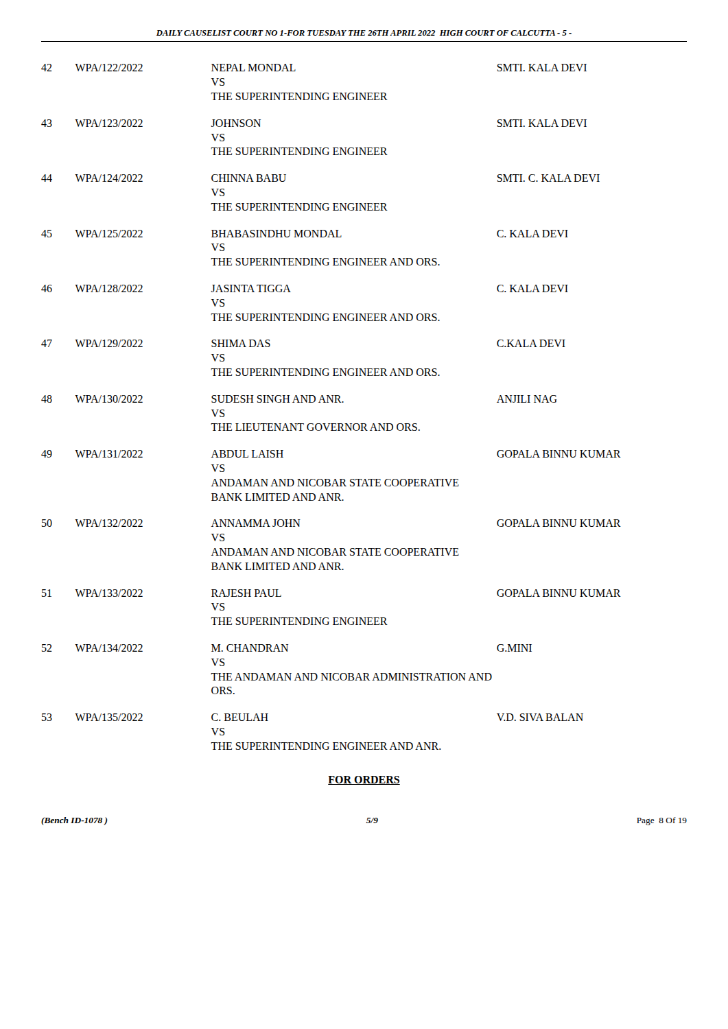DAILY CAUSELIST COURT NO 1-FOR TUESDAY THE 26TH APRIL 2022 HIGH COURT OF CALCUTTA - 5 -
| 42 | WPA/122/2022 | NEPAL MONDAL VS THE SUPERINTENDING ENGINEER | SMTI. KALA DEVI |
| 43 | WPA/123/2022 | JOHNSON VS THE SUPERINTENDING ENGINEER | SMTI. KALA DEVI |
| 44 | WPA/124/2022 | CHINNA BABU VS THE SUPERINTENDING ENGINEER | SMTI. C. KALA DEVI |
| 45 | WPA/125/2022 | BHABASINDHU MONDAL VS THE SUPERINTENDING ENGINEER AND ORS. | C. KALA DEVI |
| 46 | WPA/128/2022 | JASINTA TIGGA VS THE SUPERINTENDING ENGINEER AND ORS. | C. KALA DEVI |
| 47 | WPA/129/2022 | SHIMA DAS VS THE SUPERINTENDING ENGINEER AND ORS. | C.KALA DEVI |
| 48 | WPA/130/2022 | SUDESH SINGH AND ANR. VS THE LIEUTENANT GOVERNOR AND ORS. | ANJILI NAG |
| 49 | WPA/131/2022 | ABDUL LAISH VS ANDAMAN AND NICOBAR STATE COOPERATIVE BANK LIMITED AND ANR. | GOPALA BINNU KUMAR |
| 50 | WPA/132/2022 | ANNAMMA JOHN VS ANDAMAN AND NICOBAR STATE COOPERATIVE BANK LIMITED AND ANR. | GOPALA BINNU KUMAR |
| 51 | WPA/133/2022 | RAJESH PAUL VS THE SUPERINTENDING ENGINEER | GOPALA BINNU KUMAR |
| 52 | WPA/134/2022 | M. CHANDRAN VS THE ANDAMAN AND NICOBAR ADMINISTRATION AND ORS. | G.MINI |
| 53 | WPA/135/2022 | C. BEULAH VS THE SUPERINTENDING ENGINEER AND ANR. | V.D. SIVA BALAN |
FOR ORDERS
(Bench ID-1078 ) 5/9 Page 8 Of 19